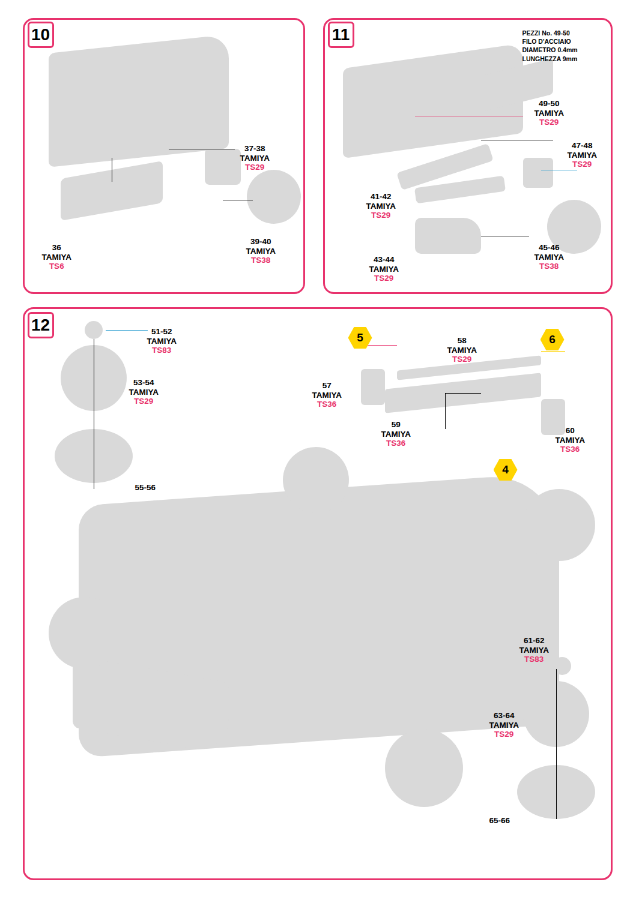10
37-38
TAMIYA
TS29
39-40
TAMIYA
TS38
36
TAMIYA
TS6
11
PEZZI No. 49-50
FILO D'ACCIAIO
DIAMETRO 0.4mm
LUNGHEZZA 9mm
49-50
TAMIYA
TS29
47-48
TAMIYA
TS29
41-42
TAMIYA
TS29
43-44
TAMIYA
TS29
45-46
TAMIYA
TS38
12
5
6
4
51-52
TAMIYA
TS83
53-54
TAMIYA
TS29
55-56
58
TAMIYA
TS29
57
TAMIYA
TS36
59
TAMIYA
TS36
60
TAMIYA
TS36
61-62
TAMIYA
TS83
63-64
TAMIYA
TS29
65-66